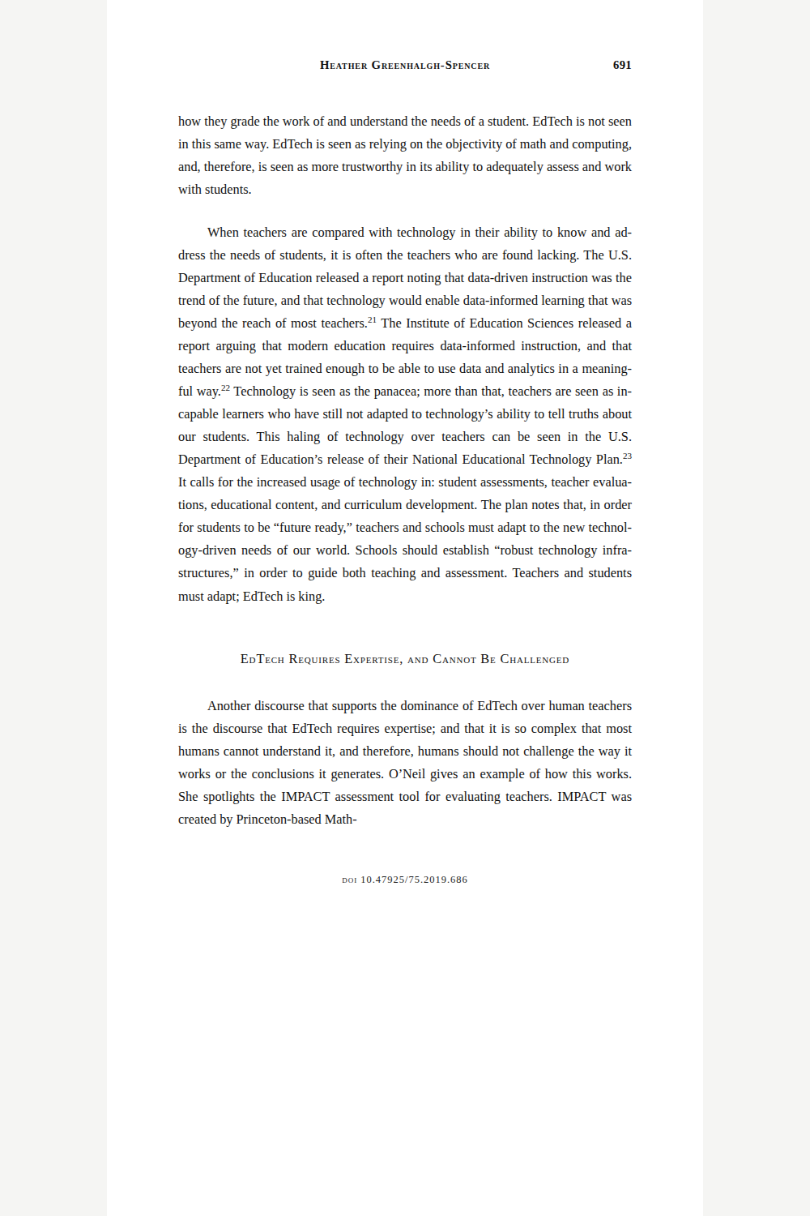Heather Greenhalgh-Spencer 691
how they grade the work of and understand the needs of a student. EdTech is not seen in this same way. EdTech is seen as relying on the objectivity of math and computing, and, therefore, is seen as more trustworthy in its ability to adequately assess and work with students.
When teachers are compared with technology in their ability to know and address the needs of students, it is often the teachers who are found lacking. The U.S. Department of Education released a report noting that data-driven instruction was the trend of the future, and that technology would enable data-informed learning that was beyond the reach of most teachers.21 The Institute of Education Sciences released a report arguing that modern education requires data-informed instruction, and that teachers are not yet trained enough to be able to use data and analytics in a meaningful way.22 Technology is seen as the panacea; more than that, teachers are seen as incapable learners who have still not adapted to technology’s ability to tell truths about our students. This haling of technology over teachers can be seen in the U.S. Department of Education’s release of their National Educational Technology Plan.23 It calls for the increased usage of technology in: student assessments, teacher evaluations, educational content, and curriculum development. The plan notes that, in order for students to be “future ready,” teachers and schools must adapt to the new technology-driven needs of our world. Schools should establish “robust technology infrastructures,” in order to guide both teaching and assessment. Teachers and students must adapt; EdTech is king.
EdTech Requires Expertise, and Cannot Be Challenged
Another discourse that supports the dominance of EdTech over human teachers is the discourse that EdTech requires expertise; and that it is so complex that most humans cannot understand it, and therefore, humans should not challenge the way it works or the conclusions it generates. O’Neil gives an example of how this works. She spotlights the IMPACT assessment tool for evaluating teachers. IMPACT was created by Princeton-based Math-
doi 10.47925/75.2019.686